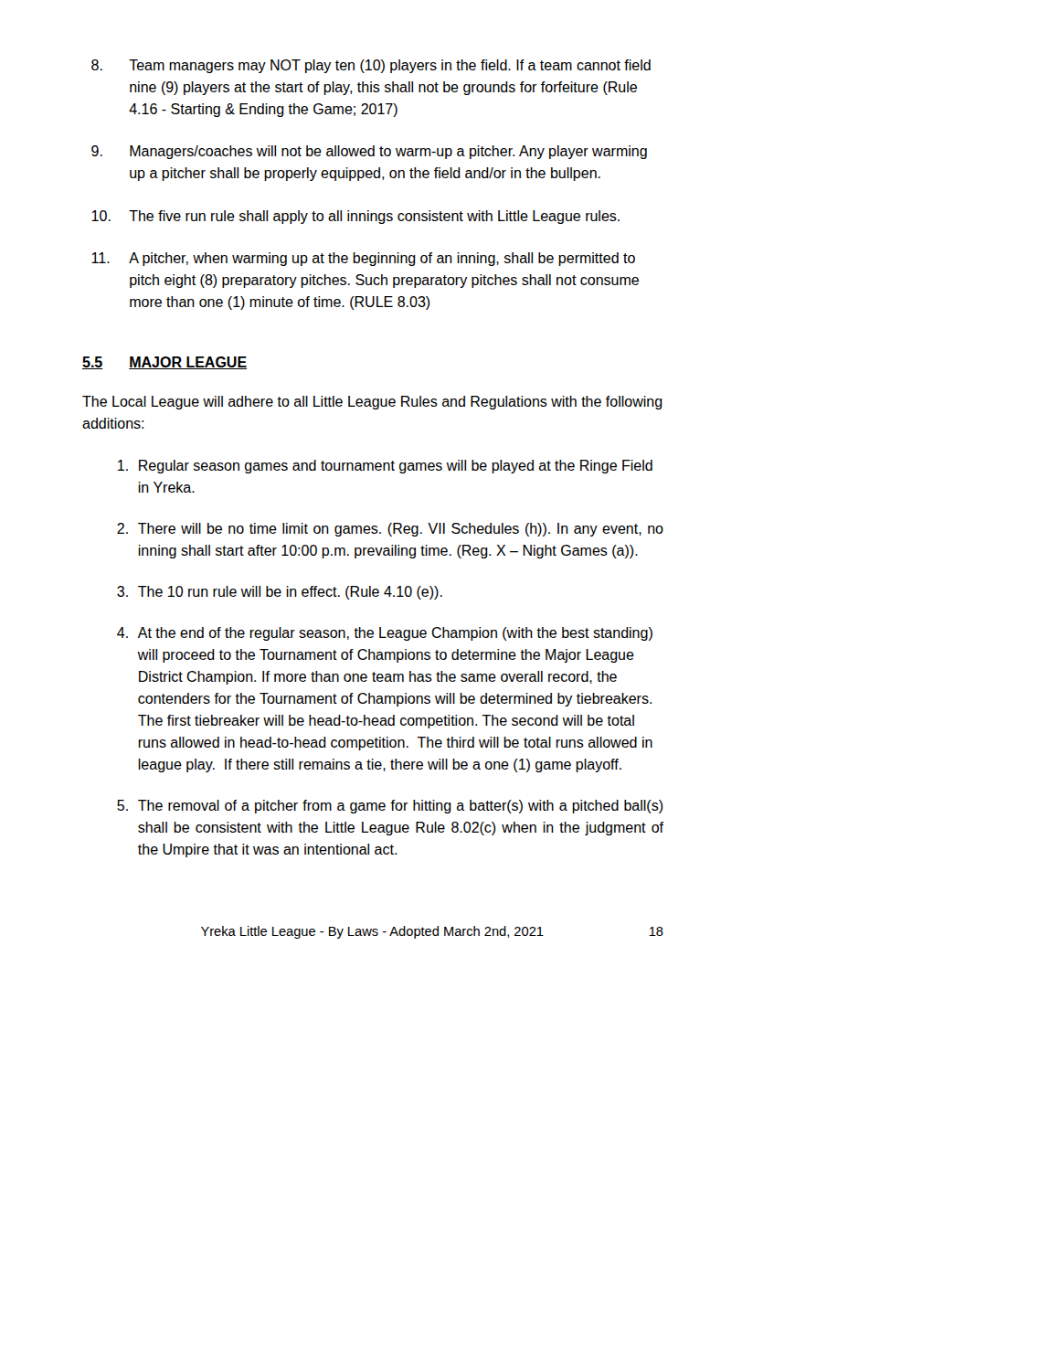8. Team managers may NOT play ten (10) players in the field. If a team cannot field nine (9) players at the start of play, this shall not be grounds for forfeiture (Rule 4.16 - Starting & Ending the Game; 2017)
9. Managers/coaches will not be allowed to warm-up a pitcher. Any player warming up a pitcher shall be properly equipped, on the field and/or in the bullpen.
10. The five run rule shall apply to all innings consistent with Little League rules.
11. A pitcher, when warming up at the beginning of an inning, shall be permitted to pitch eight (8) preparatory pitches. Such preparatory pitches shall not consume more than one (1) minute of time. (RULE 8.03)
5.5 MAJOR LEAGUE
The Local League will adhere to all Little League Rules and Regulations with the following additions:
1. Regular season games and tournament games will be played at the Ringe Field in Yreka.
2. There will be no time limit on games. (Reg. VII Schedules (h)). In any event, no inning shall start after 10:00 p.m. prevailing time. (Reg. X – Night Games (a)).
3. The 10 run rule will be in effect. (Rule 4.10 (e)).
4. At the end of the regular season, the League Champion (with the best standing) will proceed to the Tournament of Champions to determine the Major League District Champion. If more than one team has the same overall record, the contenders for the Tournament of Champions will be determined by tiebreakers. The first tiebreaker will be head-to-head competition. The second will be total runs allowed in head-to-head competition. The third will be total runs allowed in league play. If there still remains a tie, there will be a one (1) game playoff.
5. The removal of a pitcher from a game for hitting a batter(s) with a pitched ball(s) shall be consistent with the Little League Rule 8.02(c) when in the judgment of the Umpire that it was an intentional act.
Yreka Little League - By Laws - Adopted March 2nd, 2021
18